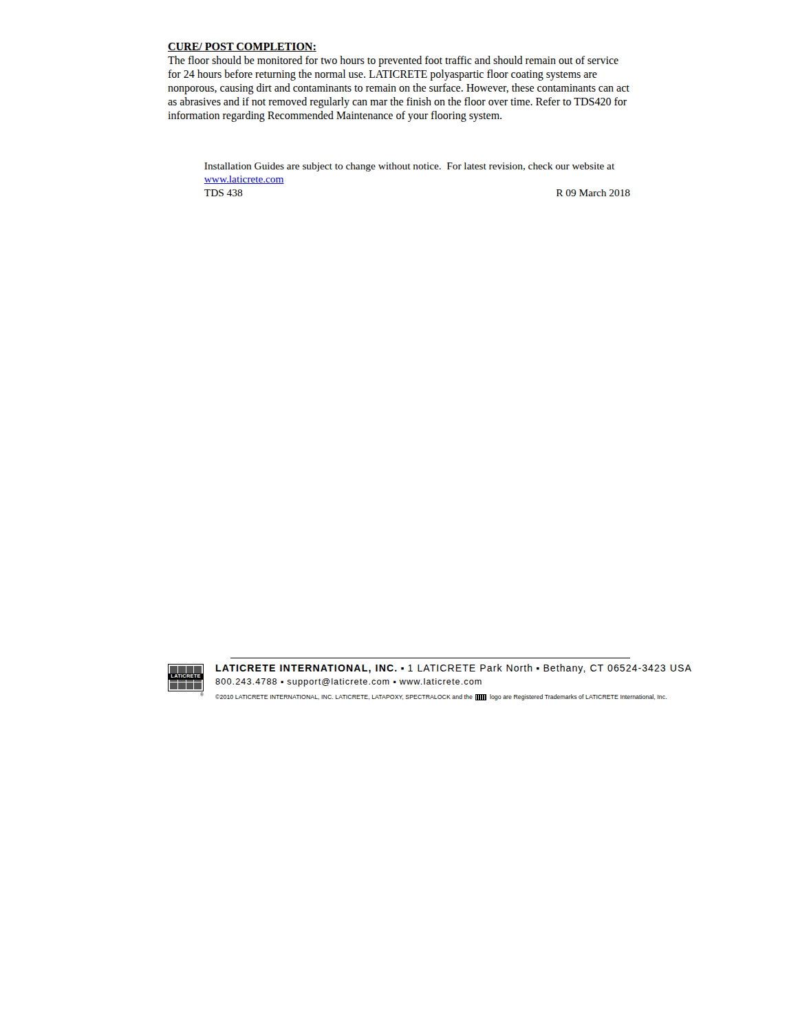CURE/ POST COMPLETION:
The floor should be monitored for two hours to prevented foot traffic and should remain out of service for 24 hours before returning the normal use. LATICRETE polyaspartic floor coating systems are nonporous, causing dirt and contaminants to remain on the surface. However, these contaminants can act as abrasives and if not removed regularly can mar the finish on the floor over time. Refer to TDS420 for information regarding Recommended Maintenance of your flooring system.
Installation Guides are subject to change without notice. For latest revision, check our website at www.laticrete.com
TDS 438 R 09 March 2018
LATICRETE
®
LATICRETE INTERNATIONAL, INC.▪1 LATICRETE Park North▪Bethany, CT 06524-3423 USA
800.243.4788▪support@laticrete.com▪www.laticrete.com
©2010 LATICRETE INTERNATIONAL, INC. LATICRETE, LATAPOXY, SPECTRALOCK and the logo are Registered Trademarks of LATICRETE International, Inc.